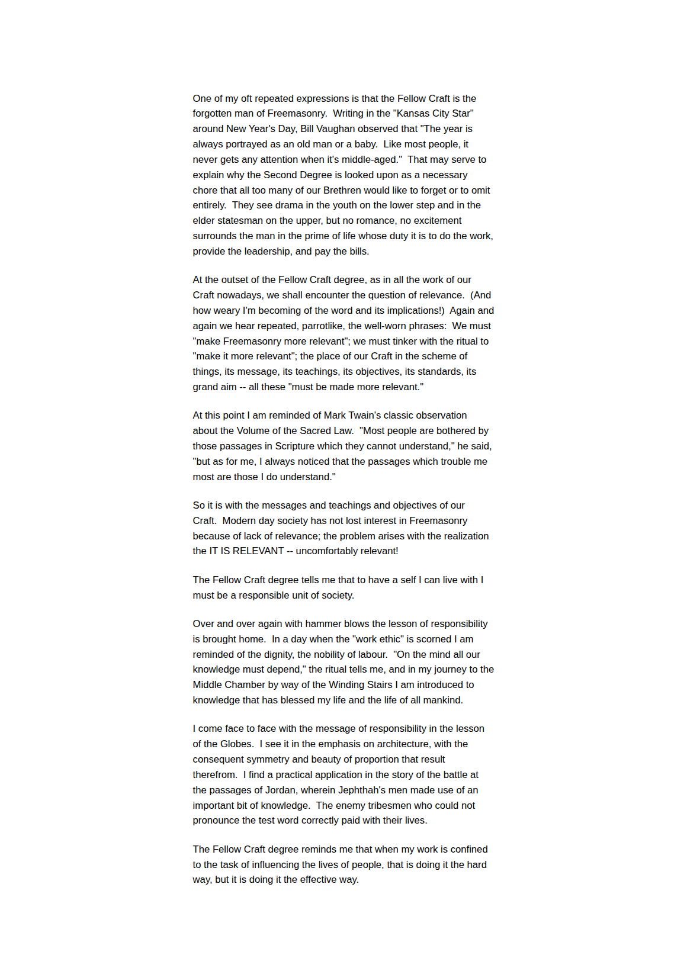One of my oft repeated expressions is that the Fellow Craft is the forgotten man of Freemasonry. Writing in the "Kansas City Star" around New Year's Day, Bill Vaughan observed that "The year is always portrayed as an old man or a baby. Like most people, it never gets any attention when it's middle-aged." That may serve to explain why the Second Degree is looked upon as a necessary chore that all too many of our Brethren would like to forget or to omit entirely. They see drama in the youth on the lower step and in the elder statesman on the upper, but no romance, no excitement surrounds the man in the prime of life whose duty it is to do the work, provide the leadership, and pay the bills.
At the outset of the Fellow Craft degree, as in all the work of our Craft nowadays, we shall encounter the question of relevance. (And how weary I'm becoming of the word and its implications!) Again and again we hear repeated, parrotlike, the well-worn phrases: We must "make Freemasonry more relevant"; we must tinker with the ritual to "make it more relevant"; the place of our Craft in the scheme of things, its message, its teachings, its objectives, its standards, its grand aim -- all these "must be made more relevant."
At this point I am reminded of Mark Twain's classic observation about the Volume of the Sacred Law. "Most people are bothered by those passages in Scripture which they cannot understand," he said, "but as for me, I always noticed that the passages which trouble me most are those I do understand."
So it is with the messages and teachings and objectives of our Craft. Modern day society has not lost interest in Freemasonry because of lack of relevance; the problem arises with the realization the IT IS RELEVANT -- uncomfortably relevant!
The Fellow Craft degree tells me that to have a self I can live with I must be a responsible unit of society.
Over and over again with hammer blows the lesson of responsibility is brought home. In a day when the "work ethic" is scorned I am reminded of the dignity, the nobility of labour. "On the mind all our knowledge must depend," the ritual tells me, and in my journey to the Middle Chamber by way of the Winding Stairs I am introduced to knowledge that has blessed my life and the life of all mankind.
I come face to face with the message of responsibility in the lesson of the Globes. I see it in the emphasis on architecture, with the consequent symmetry and beauty of proportion that result therefrom. I find a practical application in the story of the battle at the passages of Jordan, wherein Jephthah's men made use of an important bit of knowledge. The enemy tribesmen who could not pronounce the test word correctly paid with their lives.
The Fellow Craft degree reminds me that when my work is confined to the task of influencing the lives of people, that is doing it the hard way, but it is doing it the effective way.